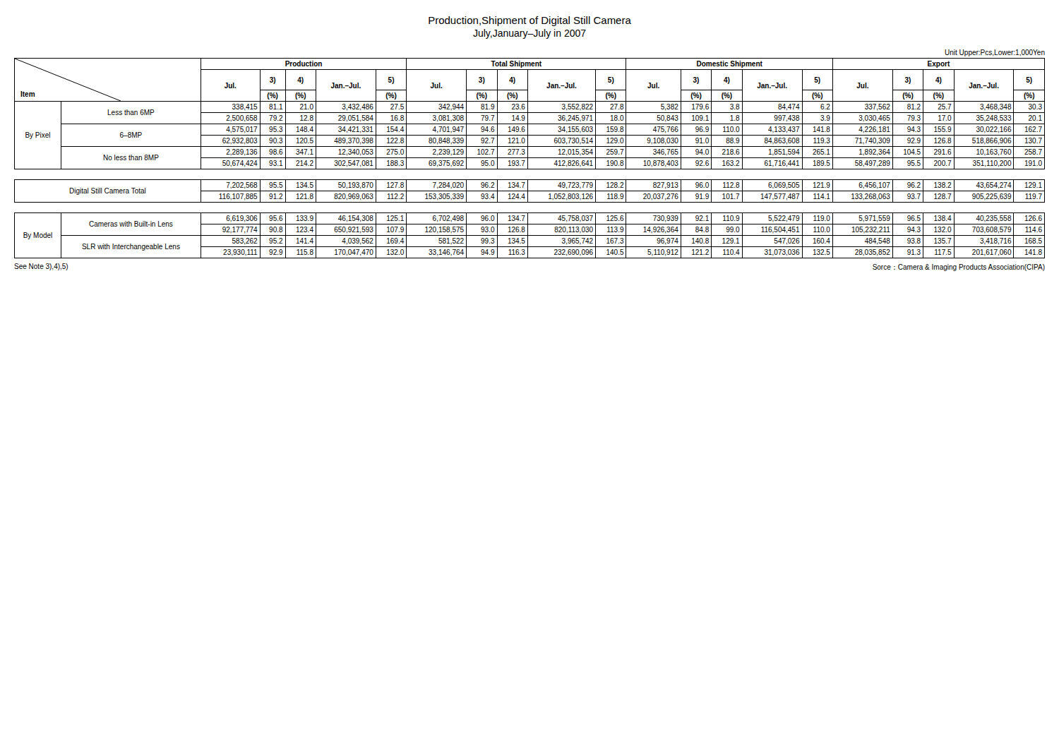Production,Shipment of Digital Still Camera
July,January–July in 2007
Unit Upper:Pcs,Lower:1,000Yen
| Item | Production | Total Shipment | Domestic Shipment | Export |
| --- | --- | --- | --- | --- |
| Jul. | 3) | 4) | Jan.–Jul. | 5) | Jul. | 3) | 4) | Jan.–Jul. | 5) | Jul. | 3) | 4) | Jan.–Jul. | 5) | Jul. | 3) | 4) | Jan.–Jul. | 5) |
| (%) | (%) | (%) | (%) | (%) | (%) | (%) | (%) | (%) | (%) | (%) | (%) |
| By Pixel | Less than 6MP | 338,415 | 81.1 | 21.0 | 3,432,486 | 27.5 | 342,944 | 81.9 | 23.6 | 3,552,822 | 27.8 | 5,382 | 179.6 | 3.8 | 84,474 | 6.2 | 337,562 | 81.2 | 25.7 | 3,468,348 | 30.3 |
| 2,500,658 | 79.2 | 12.8 | 29,051,584 | 16.8 | 3,081,308 | 79.7 | 14.9 | 36,245,971 | 18.0 | 50,843 | 109.1 | 1.8 | 997,438 | 3.9 | 3,030,465 | 79.3 | 17.0 | 35,248,533 | 20.1 |
| 6–8MP | 4,575,017 | 95.3 | 148.4 | 34,421,331 | 154.4 | 4,701,947 | 94.6 | 149.6 | 34,155,603 | 159.8 | 475,766 | 96.9 | 110.0 | 4,133,437 | 141.8 | 4,226,181 | 94.3 | 155.9 | 30,022,166 | 162.7 |
| 62,932,803 | 90.3 | 120.5 | 489,370,398 | 122.8 | 80,848,339 | 92.7 | 121.0 | 603,730,514 | 129.0 | 9,108,030 | 91.0 | 88.9 | 84,863,608 | 119.3 | 71,740,309 | 92.9 | 126.8 | 518,866,906 | 130.7 |
| No less than 8MP | 2,289,136 | 98.6 | 347.1 | 12,340,053 | 275.0 | 2,239,129 | 102.7 | 277.3 | 12,015,354 | 259.7 | 346,765 | 94.0 | 218.6 | 1,851,594 | 265.1 | 1,892,364 | 104.5 | 291.6 | 10,163,760 | 258.7 |
| 50,674,424 | 93.1 | 214.2 | 302,547,081 | 188.3 | 69,375,692 | 95.0 | 193.7 | 412,826,641 | 190.8 | 10,878,403 | 92.6 | 163.2 | 61,716,441 | 189.5 | 58,497,289 | 95.5 | 200.7 | 351,110,200 | 191.0 |
| Digital Still Camera Total | 7,202,568 | 95.5 | 134.5 | 50,193,870 | 127.8 | 7,284,020 | 96.2 | 134.7 | 49,723,779 | 128.2 | 827,913 | 96.0 | 112.8 | 6,069,505 | 121.9 | 6,456,107 | 96.2 | 138.2 | 43,654,274 | 129.1 |
| 116,107,885 | 91.2 | 121.8 | 820,969,063 | 112.2 | 153,305,339 | 93.4 | 124.4 | 1,052,803,126 | 118.9 | 20,037,276 | 91.9 | 101.7 | 147,577,487 | 114.1 | 133,268,063 | 93.7 | 128.7 | 905,225,639 | 119.7 |
| By Model | Cameras with Built-in Lens | 6,619,306 | 95.6 | 133.9 | 46,154,308 | 125.1 | 6,702,498 | 96.0 | 134.7 | 45,758,037 | 125.6 | 730,939 | 92.1 | 110.9 | 5,522,479 | 119.0 | 5,971,559 | 96.5 | 138.4 | 40,235,558 | 126.6 |
| 92,177,774 | 90.8 | 123.4 | 650,921,593 | 107.9 | 120,158,575 | 93.0 | 126.8 | 820,113,030 | 113.9 | 14,926,364 | 84.8 | 99.0 | 116,504,451 | 110.0 | 105,232,211 | 94.3 | 132.0 | 703,608,579 | 114.6 |
| SLR with Interchangeable Lens | 583,262 | 95.2 | 141.4 | 4,039,562 | 169.4 | 581,522 | 99.3 | 134.5 | 3,965,742 | 167.3 | 96,974 | 140.8 | 129.1 | 547,026 | 160.4 | 484,548 | 93.8 | 135.7 | 3,418,716 | 168.5 |
| 23,930,111 | 92.9 | 115.8 | 170,047,470 | 132.0 | 33,146,764 | 94.9 | 116.3 | 232,690,096 | 140.5 | 5,110,912 | 121.2 | 110.4 | 31,073,036 | 132.5 | 28,035,852 | 91.3 | 117.5 | 201,617,060 | 141.8 |
See Note 3),4),5) Sorce：Camera & Imaging Products Association(CIPA)